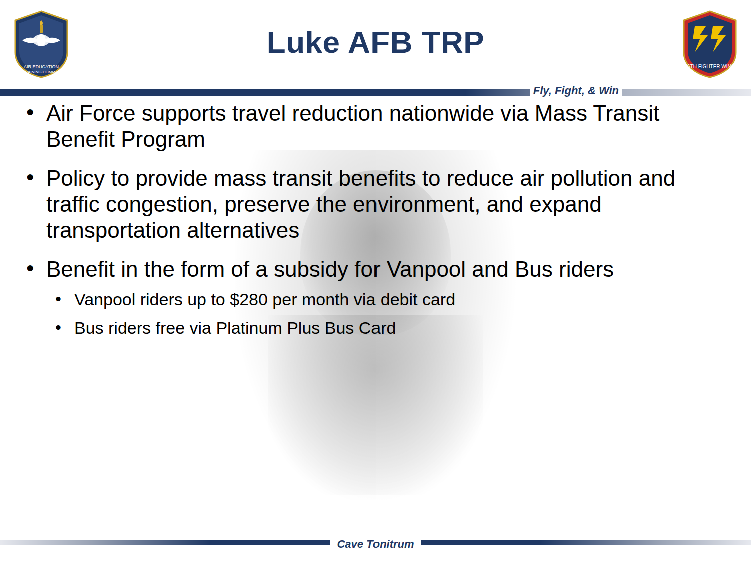AIR EDUCATION & TRAINING COMMAND 56TH FIGHTER WING
Luke AFB TRP
Fly, Fight, & Win
Air Force supports travel reduction nationwide via Mass Transit Benefit Program
Policy to provide mass transit benefits to reduce air pollution and traffic congestion, preserve the environment, and expand transportation alternatives
Benefit in the form of a subsidy for Vanpool and Bus riders
Vanpool riders up to $280 per month via debit card
Bus riders free via Platinum Plus Bus Card
Cave Tonitrum